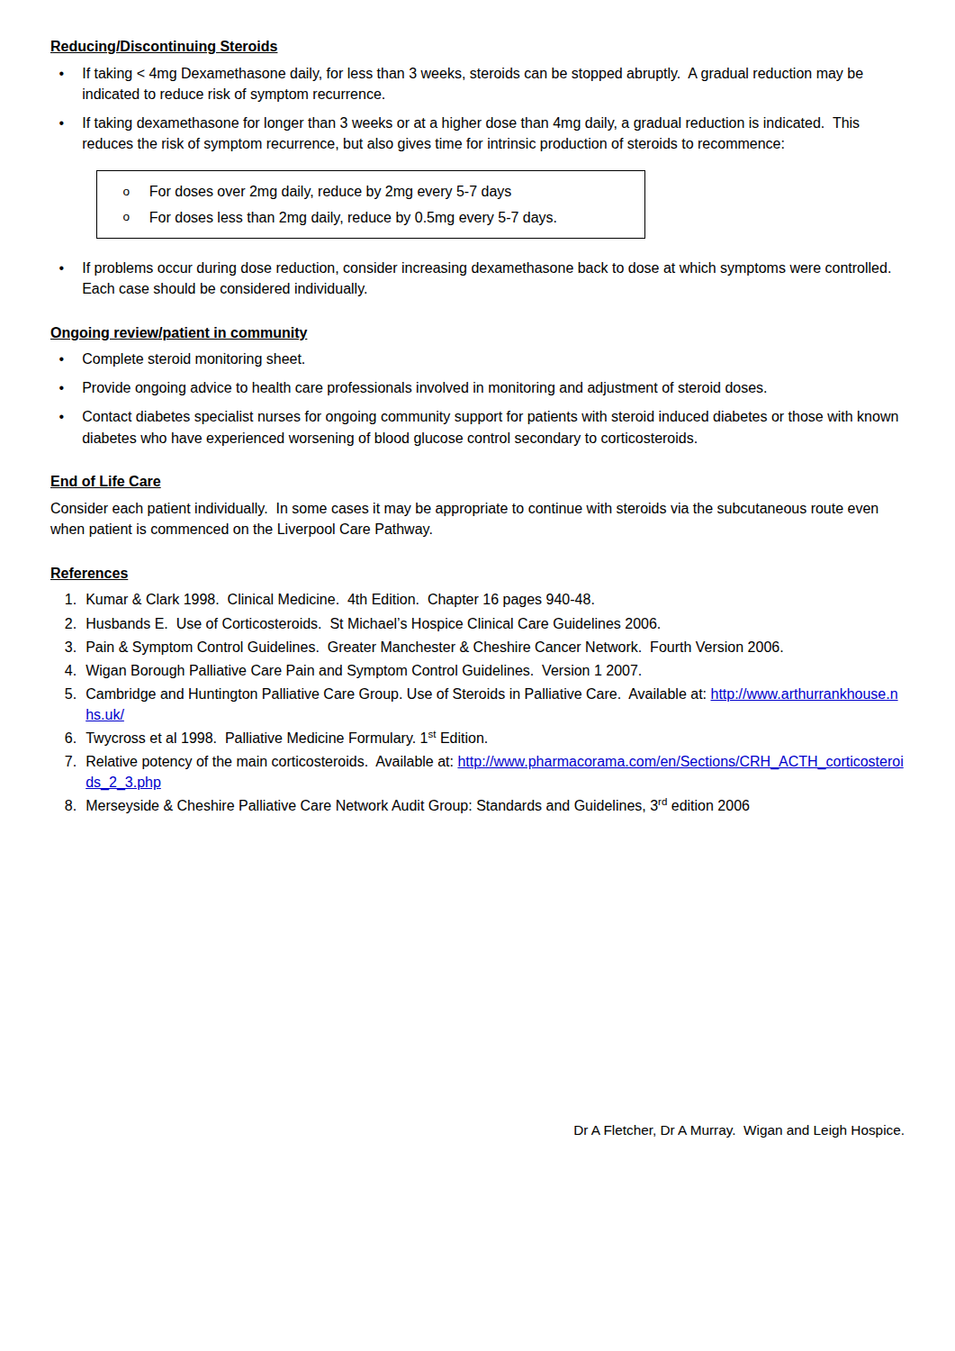Reducing/Discontinuing Steroids
If taking < 4mg Dexamethasone daily, for less than 3 weeks, steroids can be stopped abruptly. A gradual reduction may be indicated to reduce risk of symptom recurrence.
If taking dexamethasone for longer than 3 weeks or at a higher dose than 4mg daily, a gradual reduction is indicated. This reduces the risk of symptom recurrence, but also gives time for intrinsic production of steroids to recommence:
For doses over 2mg daily, reduce by 2mg every 5-7 days
For doses less than 2mg daily, reduce by 0.5mg every 5-7 days.
If problems occur during dose reduction, consider increasing dexamethasone back to dose at which symptoms were controlled. Each case should be considered individually.
Ongoing review/patient in community
Complete steroid monitoring sheet.
Provide ongoing advice to health care professionals involved in monitoring and adjustment of steroid doses.
Contact diabetes specialist nurses for ongoing community support for patients with steroid induced diabetes or those with known diabetes who have experienced worsening of blood glucose control secondary to corticosteroids.
End of Life Care
Consider each patient individually. In some cases it may be appropriate to continue with steroids via the subcutaneous route even when patient is commenced on the Liverpool Care Pathway.
References
Kumar & Clark 1998. Clinical Medicine. 4th Edition. Chapter 16 pages 940-48.
Husbands E. Use of Corticosteroids. St Michael’s Hospice Clinical Care Guidelines 2006.
Pain & Symptom Control Guidelines. Greater Manchester & Cheshire Cancer Network. Fourth Version 2006.
Wigan Borough Palliative Care Pain and Symptom Control Guidelines. Version 1 2007.
Cambridge and Huntington Palliative Care Group. Use of Steroids in Palliative Care. Available at: http://www.arthurrankhouse.nhs.uk/
Twycross et al 1998. Palliative Medicine Formulary. 1st Edition.
Relative potency of the main corticosteroids. Available at: http://www.pharmacorama.com/en/Sections/CRH_ACTH_corticosteroids_2_3.php
Merseyside & Cheshire Palliative Care Network Audit Group: Standards and Guidelines, 3rd edition 2006
Dr A Fletcher, Dr A Murray. Wigan and Leigh Hospice.